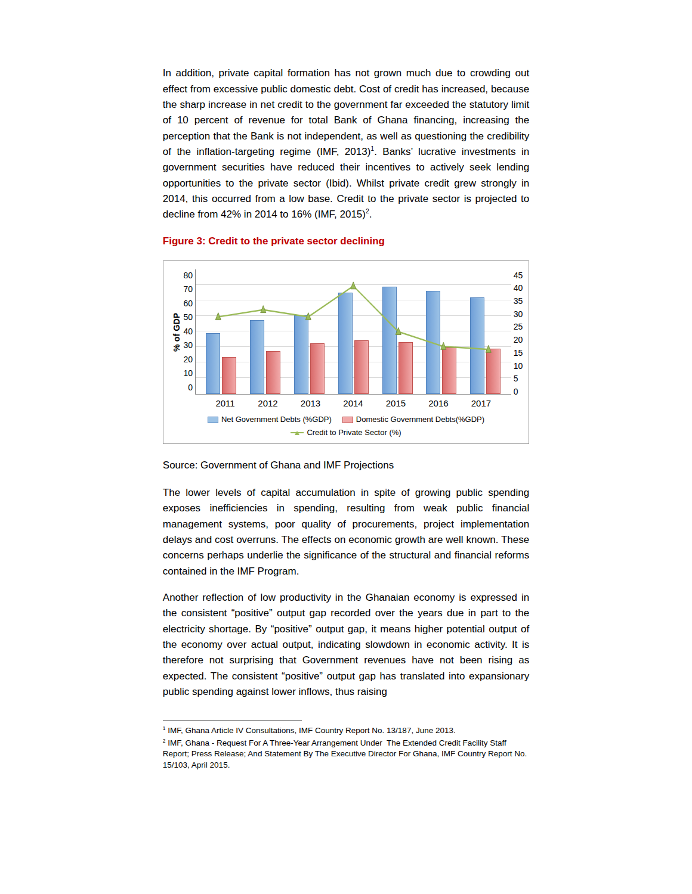In addition, private capital formation has not grown much due to crowding out effect from excessive public domestic debt. Cost of credit has increased, because the sharp increase in net credit to the government far exceeded the statutory limit of 10 percent of revenue for total Bank of Ghana financing, increasing the perception that the Bank is not independent, as well as questioning the credibility of the inflation-targeting regime (IMF, 2013)1. Banks’ lucrative investments in government securities have reduced their incentives to actively seek lending opportunities to the private sector (Ibid). Whilst private credit grew strongly in 2014, this occurred from a low base. Credit to the private sector is projected to decline from 42% in 2014 to 16% (IMF, 2015)2.
Figure 3: Credit to the private sector declining
% of GDP
80 70 60 50 40 30 20 10 0
45 40 35 30 25 20 15 10 5 0
2011 2012 2013 2014 2015 2016 2017
Net Government Debts (%GDP)
Domestic Government Debts(%GDP)
Credit to Private Sector (%)
Source: Government of Ghana and IMF Projections
The lower levels of capital accumulation in spite of growing public spending exposes inefficiencies in spending, resulting from weak public financial management systems, poor quality of procurements, project implementation delays and cost overruns. The effects on economic growth are well known. These concerns perhaps underlie the significance of the structural and financial reforms contained in the IMF Program.
Another reflection of low productivity in the Ghanaian economy is expressed in the consistent “positive” output gap recorded over the years due in part to the electricity shortage. By “positive” output gap, it means higher potential output of the economy over actual output, indicating slowdown in economic activity. It is therefore not surprising that Government revenues have not been rising as expected. The consistent “positive” output gap has translated into expansionary public spending against lower inflows, thus raising
1 IMF, Ghana Article IV Consultations, IMF Country Report No. 13/187, June 2013.
2 IMF, Ghana - Request For A Three-Year Arrangement Under The Extended Credit Facility Staff Report; Press Release; And Statement By The Executive Director For Ghana, IMF Country Report No. 15/103, April 2015.